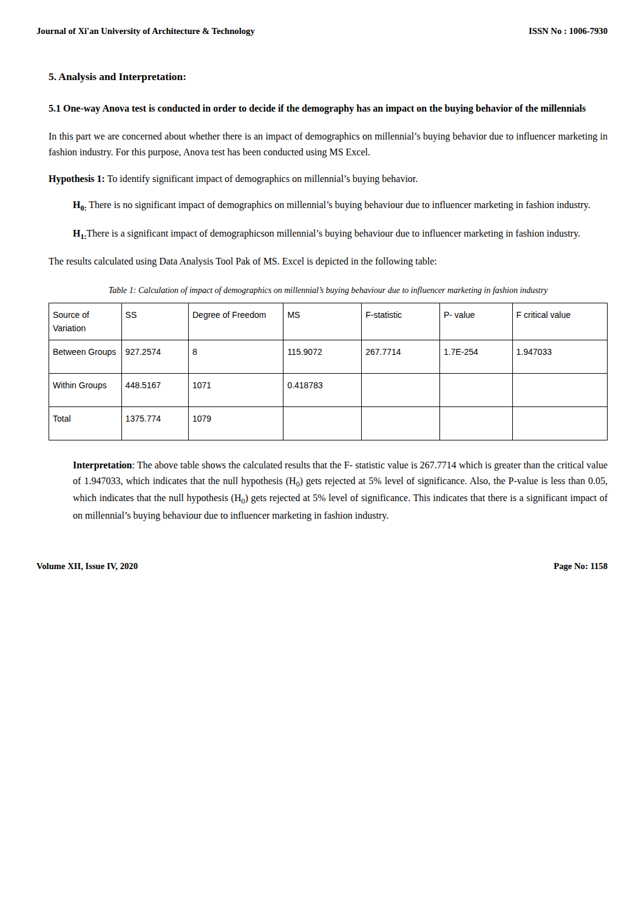Journal of Xi'an University of Architecture & Technology
ISSN No : 1006-7930
5. Analysis and Interpretation:
5.1 One-way Anova test is conducted in order to decide if the demography has an impact on the buying behavior of the millennials
In this part we are concerned about whether there is an impact of demographics on millennial’s buying behavior due to influencer marketing in fashion industry. For this purpose, Anova test has been conducted using MS Excel.
Hypothesis 1: To identify significant impact of demographics on millennial’s buying behavior.
H0: There is no significant impact of demographics on millennial’s buying behaviour due to influencer marketing in fashion industry.
H1: There is a significant impact of demographicson millennial’s buying behaviour due to influencer marketing in fashion industry.
The results calculated using Data Analysis Tool Pak of MS. Excel is depicted in the following table:
Table 1: Calculation of impact of demographics on millennial’s buying behaviour due to influencer marketing in fashion industry
| Source of Variation | SS | Degree of Freedom | MS | F-statistic | P- value | F critical value |
| Between Groups | 927.2574 | 8 | 115.9072 | 267.7714 | 1.7E-254 | 1.947033 |
| Within Groups | 448.5167 | 1071 | 0.418783 | | | |
| Total | 1375.774 | 1079 | | | | |
Interpretation: The above table shows the calculated results that the F- statistic value is 267.7714 which is greater than the critical value of 1.947033, which indicates that the null hypothesis (H0) gets rejected at 5% level of significance. Also, the P-value is less than 0.05, which indicates that the null hypothesis (H0) gets rejected at 5% level of significance. This indicates that there is a significant impact of on millennial’s buying behaviour due to influencer marketing in fashion industry.
Volume XII, Issue IV, 2020
Page No: 1158